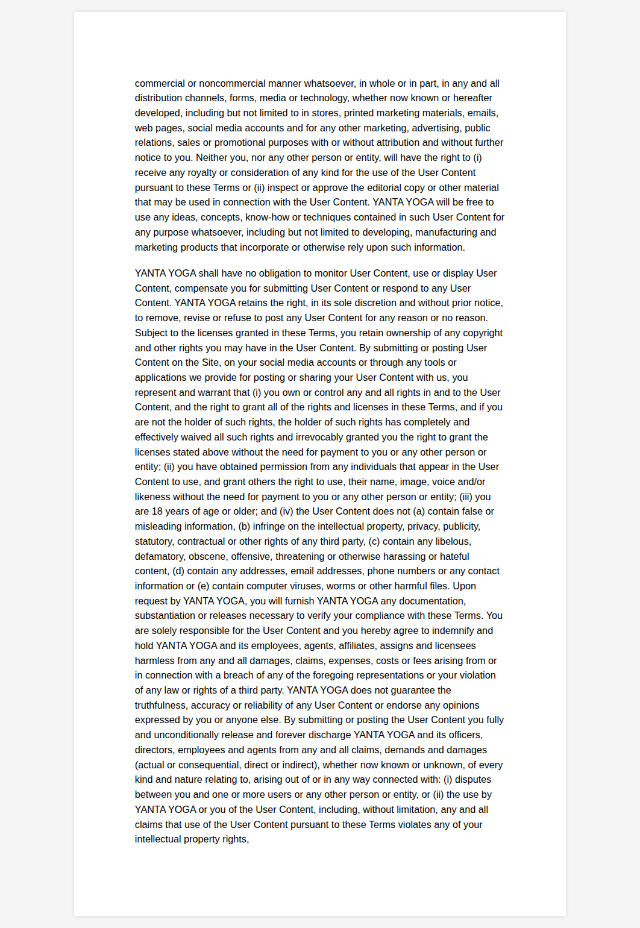commercial or noncommercial manner whatsoever, in whole or in part, in any and all distribution channels, forms, media or technology, whether now known or hereafter developed, including but not limited to in stores, printed marketing materials, emails, web pages, social media accounts and for any other marketing, advertising, public relations, sales or promotional purposes with or without attribution and without further notice to you. Neither you, nor any other person or entity, will have the right to (i) receive any royalty or consideration of any kind for the use of the User Content pursuant to these Terms or (ii) inspect or approve the editorial copy or other material that may be used in connection with the User Content. YANTA YOGA will be free to use any ideas, concepts, know-how or techniques contained in such User Content for any purpose whatsoever, including but not limited to developing, manufacturing and marketing products that incorporate or otherwise rely upon such information.
YANTA YOGA shall have no obligation to monitor User Content, use or display User Content, compensate you for submitting User Content or respond to any User Content. YANTA YOGA retains the right, in its sole discretion and without prior notice, to remove, revise or refuse to post any User Content for any reason or no reason. Subject to the licenses granted in these Terms, you retain ownership of any copyright and other rights you may have in the User Content. By submitting or posting User Content on the Site, on your social media accounts or through any tools or applications we provide for posting or sharing your User Content with us, you represent and warrant that (i) you own or control any and all rights in and to the User Content, and the right to grant all of the rights and licenses in these Terms, and if you are not the holder of such rights, the holder of such rights has completely and effectively waived all such rights and irrevocably granted you the right to grant the licenses stated above without the need for payment to you or any other person or entity; (ii) you have obtained permission from any individuals that appear in the User Content to use, and grant others the right to use, their name, image, voice and/or likeness without the need for payment to you or any other person or entity; (iii) you are 18 years of age or older; and (iv) the User Content does not (a) contain false or misleading information, (b) infringe on the intellectual property, privacy, publicity, statutory, contractual or other rights of any third party, (c) contain any libelous, defamatory, obscene, offensive, threatening or otherwise harassing or hateful content, (d) contain any addresses, email addresses, phone numbers or any contact information or (e) contain computer viruses, worms or other harmful files. Upon request by YANTA YOGA, you will furnish YANTA YOGA any documentation, substantiation or releases necessary to verify your compliance with these Terms. You are solely responsible for the User Content and you hereby agree to indemnify and hold YANTA YOGA and its employees, agents, affiliates, assigns and licensees harmless from any and all damages, claims, expenses, costs or fees arising from or in connection with a breach of any of the foregoing representations or your violation of any law or rights of a third party. YANTA YOGA does not guarantee the truthfulness, accuracy or reliability of any User Content or endorse any opinions expressed by you or anyone else. By submitting or posting the User Content you fully and unconditionally release and forever discharge YANTA YOGA and its officers, directors, employees and agents from any and all claims, demands and damages (actual or consequential, direct or indirect), whether now known or unknown, of every kind and nature relating to, arising out of or in any way connected with: (i) disputes between you and one or more users or any other person or entity, or (ii) the use by YANTA YOGA or you of the User Content, including, without limitation, any and all claims that use of the User Content pursuant to these Terms violates any of your intellectual property rights,